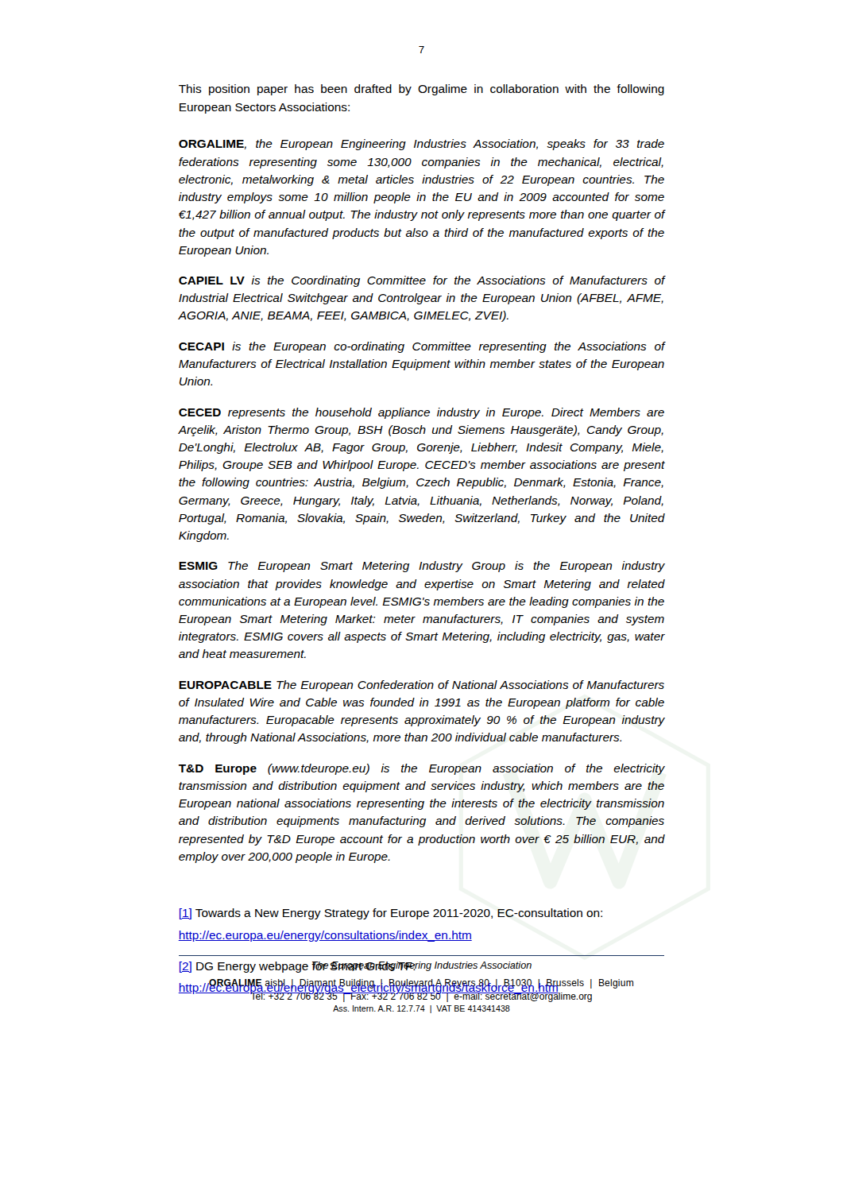7
This position paper has been drafted by Orgalime in collaboration with the following European Sectors Associations:
ORGALIME, the European Engineering Industries Association, speaks for 33 trade federations representing some 130,000 companies in the mechanical, electrical, electronic, metalworking & metal articles industries of 22 European countries. The industry employs some 10 million people in the EU and in 2009 accounted for some €1,427 billion of annual output. The industry not only represents more than one quarter of the output of manufactured products but also a third of the manufactured exports of the European Union.
CAPIEL LV is the Coordinating Committee for the Associations of Manufacturers of Industrial Electrical Switchgear and Controlgear in the European Union (AFBEL, AFME, AGORIA, ANIE, BEAMA, FEEI, GAMBICA, GIMELEC, ZVEI).
CECAPI is the European co-ordinating Committee representing the Associations of Manufacturers of Electrical Installation Equipment within member states of the European Union.
CECED represents the household appliance industry in Europe. Direct Members are Arçelik, Ariston Thermo Group, BSH (Bosch und Siemens Hausgeräte), Candy Group, De'Longhi, Electrolux AB, Fagor Group, Gorenje, Liebherr, Indesit Company, Miele, Philips, Groupe SEB and Whirlpool Europe. CECED's member associations are present the following countries: Austria, Belgium, Czech Republic, Denmark, Estonia, France, Germany, Greece, Hungary, Italy, Latvia, Lithuania, Netherlands, Norway, Poland, Portugal, Romania, Slovakia, Spain, Sweden, Switzerland, Turkey and the United Kingdom.
ESMIG The European Smart Metering Industry Group is the European industry association that provides knowledge and expertise on Smart Metering and related communications at a European level. ESMIG's members are the leading companies in the European Smart Metering Market: meter manufacturers, IT companies and system integrators. ESMIG covers all aspects of Smart Metering, including electricity, gas, water and heat measurement.
EUROPACABLE The European Confederation of National Associations of Manufacturers of Insulated Wire and Cable was founded in 1991 as the European platform for cable manufacturers. Europacable represents approximately 90 % of the European industry and, through National Associations, more than 200 individual cable manufacturers.
T&D Europe (www.tdeurope.eu) is the European association of the electricity transmission and distribution equipment and services industry, which members are the European national associations representing the interests of the electricity transmission and distribution equipments manufacturing and derived solutions. The companies represented by T&D Europe account for a production worth over € 25 billion EUR, and employ over 200,000 people in Europe.
[1] Towards a New Energy Strategy for Europe 2011-2020, EC-consultation on:
http://ec.europa.eu/energy/consultations/index_en.htm
[2] DG Energy webpage for Smart Grids TF:
http://ec.europa.eu/energy/gas_electricity/smartgrids/taskforce_en.htm
The European Engineering Industries Association
ORGALIME aisbl | Diamant Building | Boulevard A Reyers 80 | B1030 | Brussels | Belgium
Tel: +32 2 706 82 35 | Fax: +32 2 706 82 50 | e-mail: secretariat@orgalime.org
Ass. Intern. A.R. 12.7.74 | VAT BE 414341438